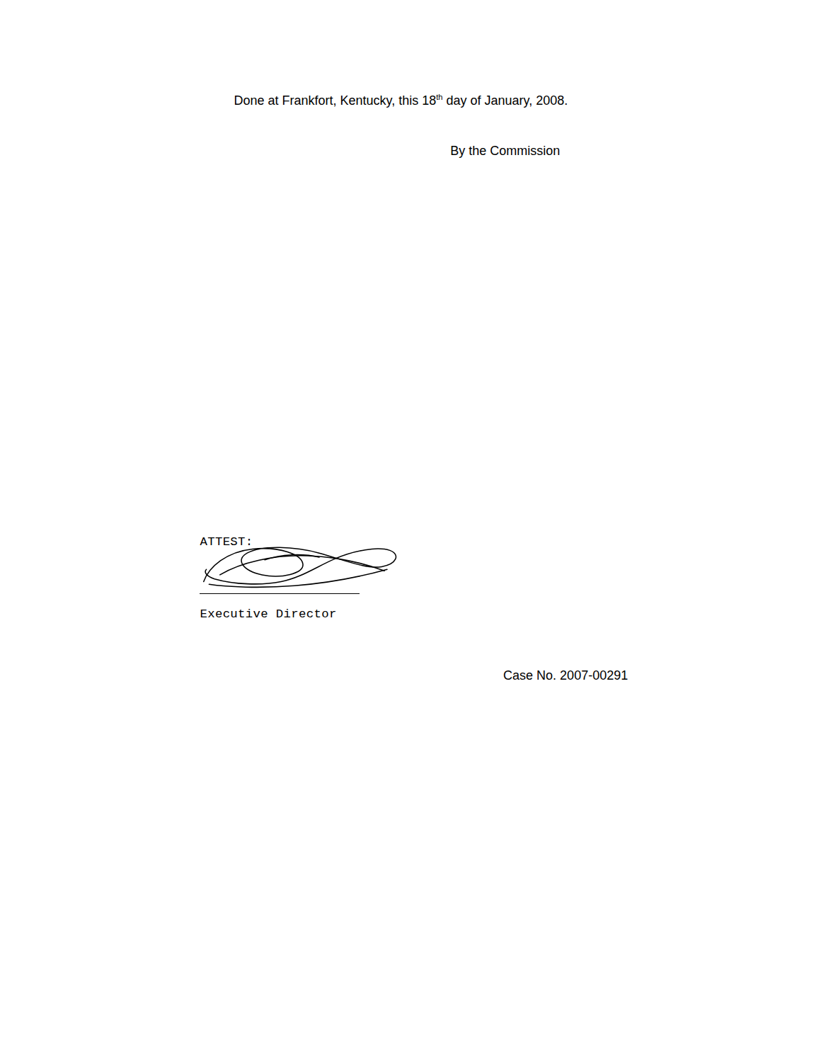Done at Frankfort, Kentucky, this 18th day of January, 2008.
By the Commission
ATTEST:
Executive Director
Case No. 2007-00291